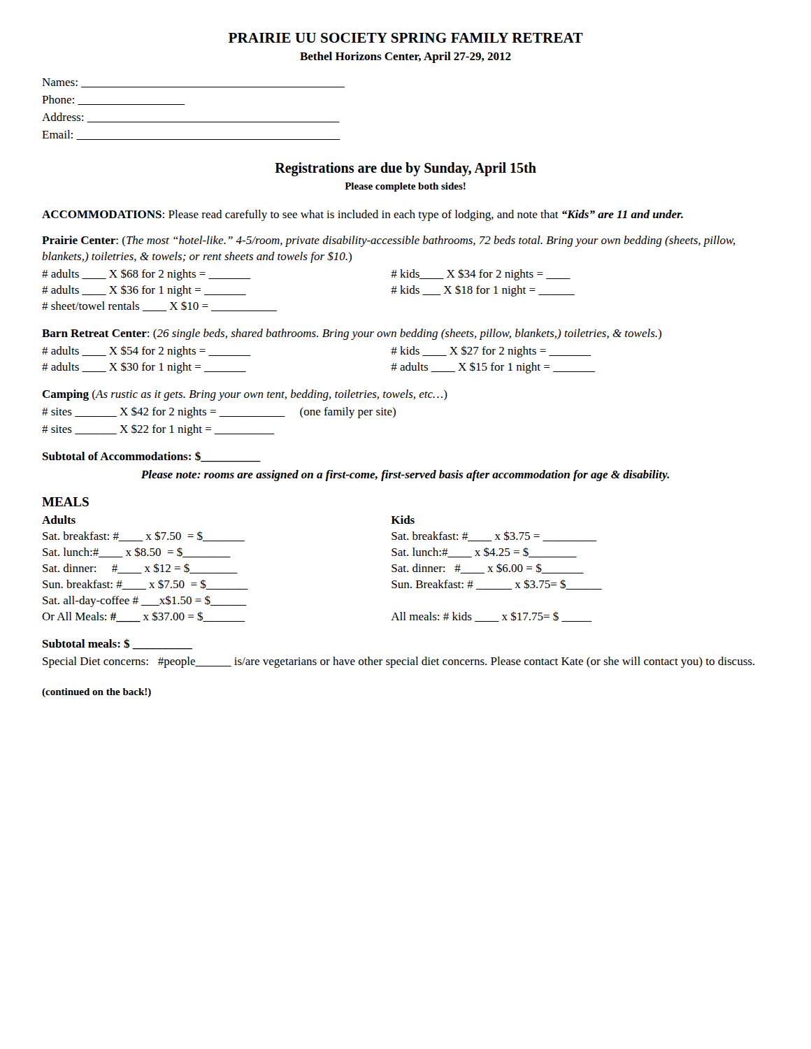PRAIRIE UU SOCIETY SPRING FAMILY RETREAT
Bethel Horizons Center, April 27-29, 2012
Names: _______________________________________________
Phone: ___________________
Address: _____________________________________________
Email: _______________________________________________
Registrations are due by Sunday, April 15th
Please complete both sides!
ACCOMMODATIONS: Please read carefully to see what is included in each type of lodging, and note that “Kids” are 11 and under.
Prairie Center: (The most “hotel-like.” 4-5/room, private disability-accessible bathrooms, 72 beds total. Bring your own bedding (sheets, pillow, blankets,) toiletries, & towels; or rent sheets and towels for $10.)
| # adults ____ X $68 for 2 nights = _______ | # kids____ X $34 for 2 nights = ____ |
| # adults ____ X $36 for 1 night = _______ | # kids ___ X $18 for 1 night = ______ |
| # sheet/towel rentals ____ X $10 = ___________ |
Barn Retreat Center: (26 single beds, shared bathrooms. Bring your own bedding (sheets, pillow, blankets,) toiletries, & towels.)
| # adults ____ X $54 for 2 nights = _______ | # kids ____ X $27 for 2 nights = _______ |
| # adults ____ X $30 for 1 night = _______ | # adults ____ X $15 for 1 night = _______ |
Camping (As rustic as it gets. Bring your own tent, bedding, toiletries, towels, etc…)
# sites _______ X $42 for 2 nights = ___________ (one family per site)
# sites _______ X $22 for 1 night = __________
Subtotal of Accommodations: $__________
Please note: rooms are assigned on a first-come, first-served basis after accommodation for age & disability.
MEALS
| Adults | Kids |
| Sat. breakfast: #____ x $7.50 = $_______ | Sat. breakfast: #____ x $3.75 = _________ |
| Sat. lunch:#____ x $8.50 = $________ | Sat. lunch:#____ x $4.25 = $________ |
| Sat. dinner: #____ x $12 = $________ | Sat. dinner: #____ x $6.00 = $_______ |
| Sun. breakfast: #____ x $7.50 = $_______ | Sun. Breakfast: # ______ x $3.75= $______ |
| Sat. all-day-coffee # ___x$1.50 = $______ | |
| Or All Meals: #____ x $37.00 = $_______ | All meals: # kids ____ x $17.75= $ _____ |
Subtotal meals: $ __________
Special Diet concerns: #people______ is/are vegetarians or have other special diet concerns. Please contact Kate (or she will contact you) to discuss.
(continued on the back!)